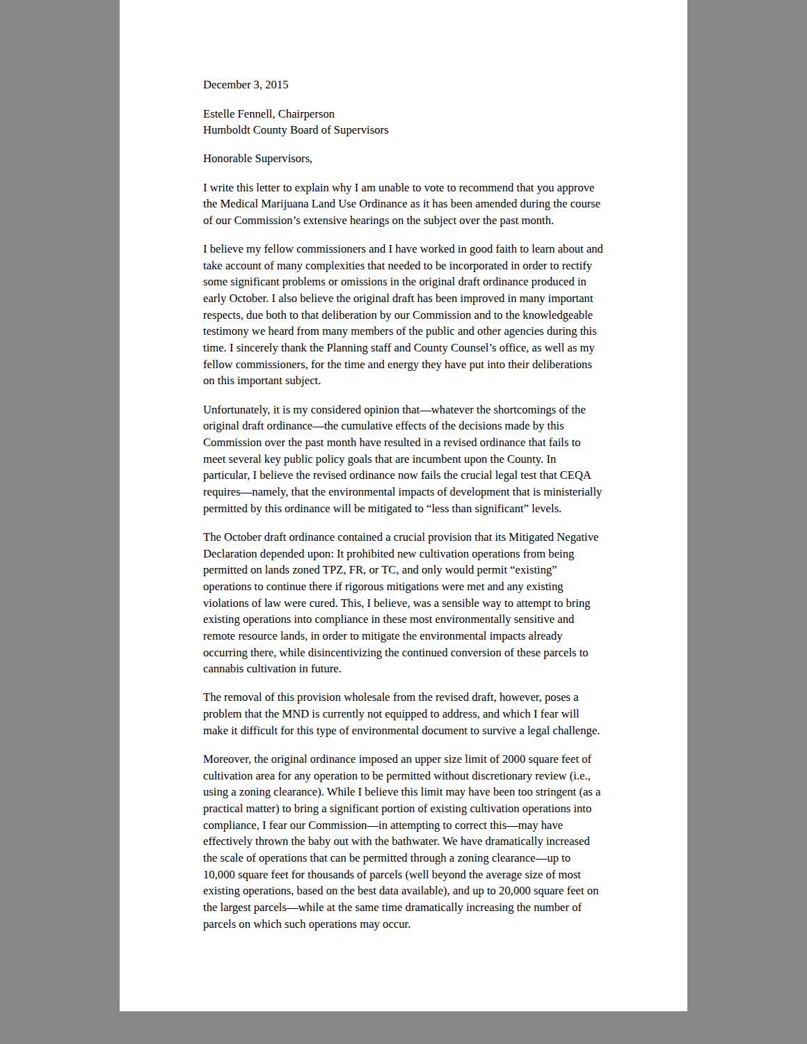December 3, 2015
Estelle Fennell, Chairperson Humboldt County Board of Supervisors
Honorable Supervisors,
I write this letter to explain why I am unable to vote to recommend that you approve the Medical Marijuana Land Use Ordinance as it has been amended during the course of our Commission’s extensive hearings on the subject over the past month.
I believe my fellow commissioners and I have worked in good faith to learn about and take account of many complexities that needed to be incorporated in order to rectify some significant problems or omissions in the original draft ordinance produced in early October. I also believe the original draft has been improved in many important respects, due both to that deliberation by our Commission and to the knowledgeable testimony we heard from many members of the public and other agencies during this time. I sincerely thank the Planning staff and County Counsel’s office, as well as my fellow commissioners, for the time and energy they have put into their deliberations on this important subject.
Unfortunately, it is my considered opinion that—whatever the shortcomings of the original draft ordinance—the cumulative effects of the decisions made by this Commission over the past month have resulted in a revised ordinance that fails to meet several key public policy goals that are incumbent upon the County. In particular, I believe the revised ordinance now fails the crucial legal test that CEQA requires—namely, that the environmental impacts of development that is ministerially permitted by this ordinance will be mitigated to “less than significant” levels.
The October draft ordinance contained a crucial provision that its Mitigated Negative Declaration depended upon: It prohibited new cultivation operations from being permitted on lands zoned TPZ, FR, or TC, and only would permit “existing” operations to continue there if rigorous mitigations were met and any existing violations of law were cured. This, I believe, was a sensible way to attempt to bring existing operations into compliance in these most environmentally sensitive and remote resource lands, in order to mitigate the environmental impacts already occurring there, while disincentivizing the continued conversion of these parcels to cannabis cultivation in future.
The removal of this provision wholesale from the revised draft, however, poses a problem that the MND is currently not equipped to address, and which I fear will make it difficult for this type of environmental document to survive a legal challenge.
Moreover, the original ordinance imposed an upper size limit of 2000 square feet of cultivation area for any operation to be permitted without discretionary review (i.e., using a zoning clearance). While I believe this limit may have been too stringent (as a practical matter) to bring a significant portion of existing cultivation operations into compliance, I fear our Commission—in attempting to correct this—may have effectively thrown the baby out with the bathwater. We have dramatically increased the scale of operations that can be permitted through a zoning clearance—up to 10,000 square feet for thousands of parcels (well beyond the average size of most existing operations, based on the best data available), and up to 20,000 square feet on the largest parcels—while at the same time dramatically increasing the number of parcels on which such operations may occur.